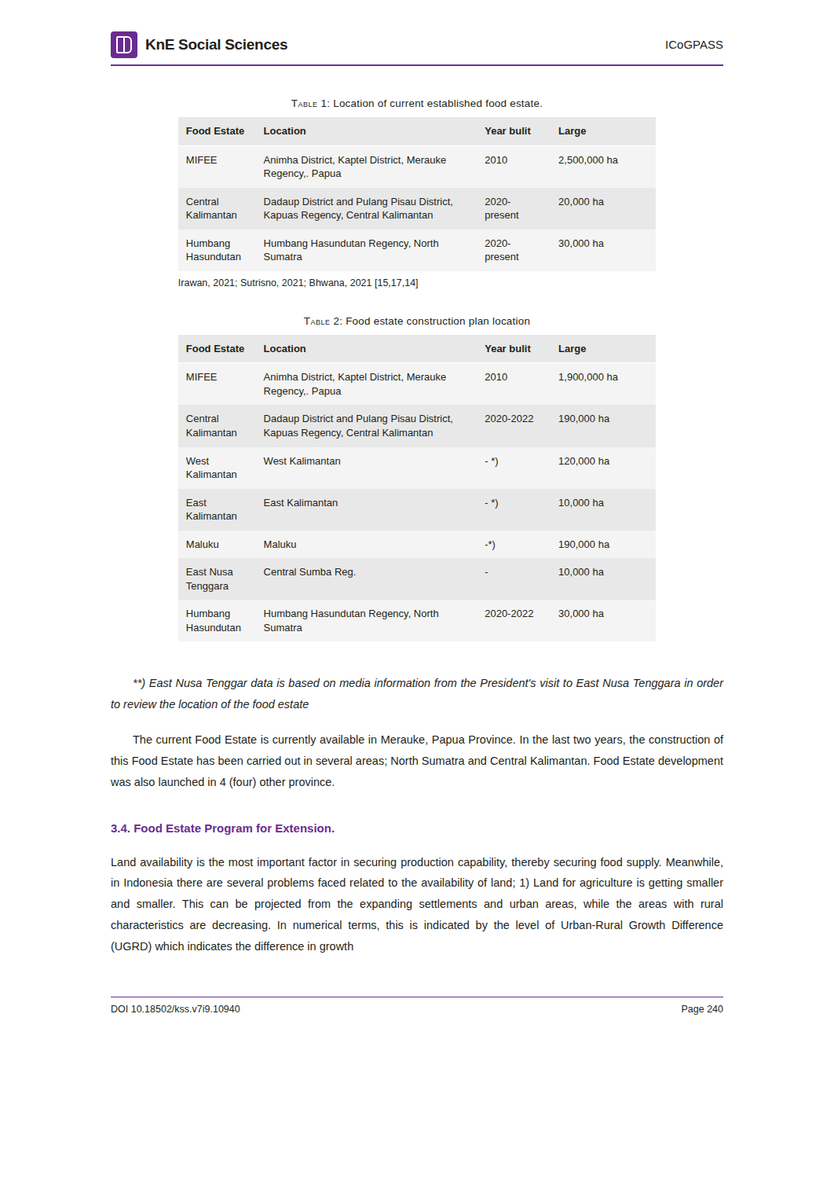KnE Social Sciences
ICoGPASS
Table 1: Location of current established food estate.
| Food Estate | Location | Year bulit | Large |
| --- | --- | --- | --- |
| MIFEE | Animha District, Kaptel District, Merauke Regency,. Papua | 2010 | 2,500,000 ha |
| Central Kalimantan | Dadaup District and Pulang Pisau District, Kapuas Regency, Central Kalimantan | 2020-present | 20,000 ha |
| Humbang Hasundutan | Humbang Hasundutan Regency, North Sumatra | 2020-present | 30,000 ha |
Irawan, 2021; Sutrisno, 2021; Bhwana, 2021 [15,17,14]
Table 2: Food estate construction plan location
| Food Estate | Location | Year bulit | Large |
| --- | --- | --- | --- |
| MIFEE | Animha District, Kaptel District, Merauke Regency,. Papua | 2010 | 1,900,000 ha |
| Central Kalimantan | Dadaup District and Pulang Pisau District, Kapuas Regency, Central Kalimantan | 2020-2022 | 190,000 ha |
| West Kalimantan | West Kalimantan | - *) | 120,000 ha |
| East Kalimantan | East Kalimantan | - *) | 10,000 ha |
| Maluku | Maluku | -*) | 190,000 ha |
| East Nusa Tenggara | Central Sumba Reg. | - | 10,000 ha |
| Humbang Hasundutan | Humbang Hasundutan Regency, North Sumatra | 2020-2022 | 30,000 ha |
**) East Nusa Tenggar data is based on media information from the President's visit to East Nusa Tenggara in order to review the location of the food estate
The current Food Estate is currently available in Merauke, Papua Province. In the last two years, the construction of this Food Estate has been carried out in several areas; North Sumatra and Central Kalimantan. Food Estate development was also launched in 4 (four) other province.
3.4. Food Estate Program for Extension.
Land availability is the most important factor in securing production capability, thereby securing food supply. Meanwhile, in Indonesia there are several problems faced related to the availability of land; 1) Land for agriculture is getting smaller and smaller. This can be projected from the expanding settlements and urban areas, while the areas with rural characteristics are decreasing. In numerical terms, this is indicated by the level of Urban-Rural Growth Difference (UGRD) which indicates the difference in growth
DOI 10.18502/kss.v7i9.10940
Page 240